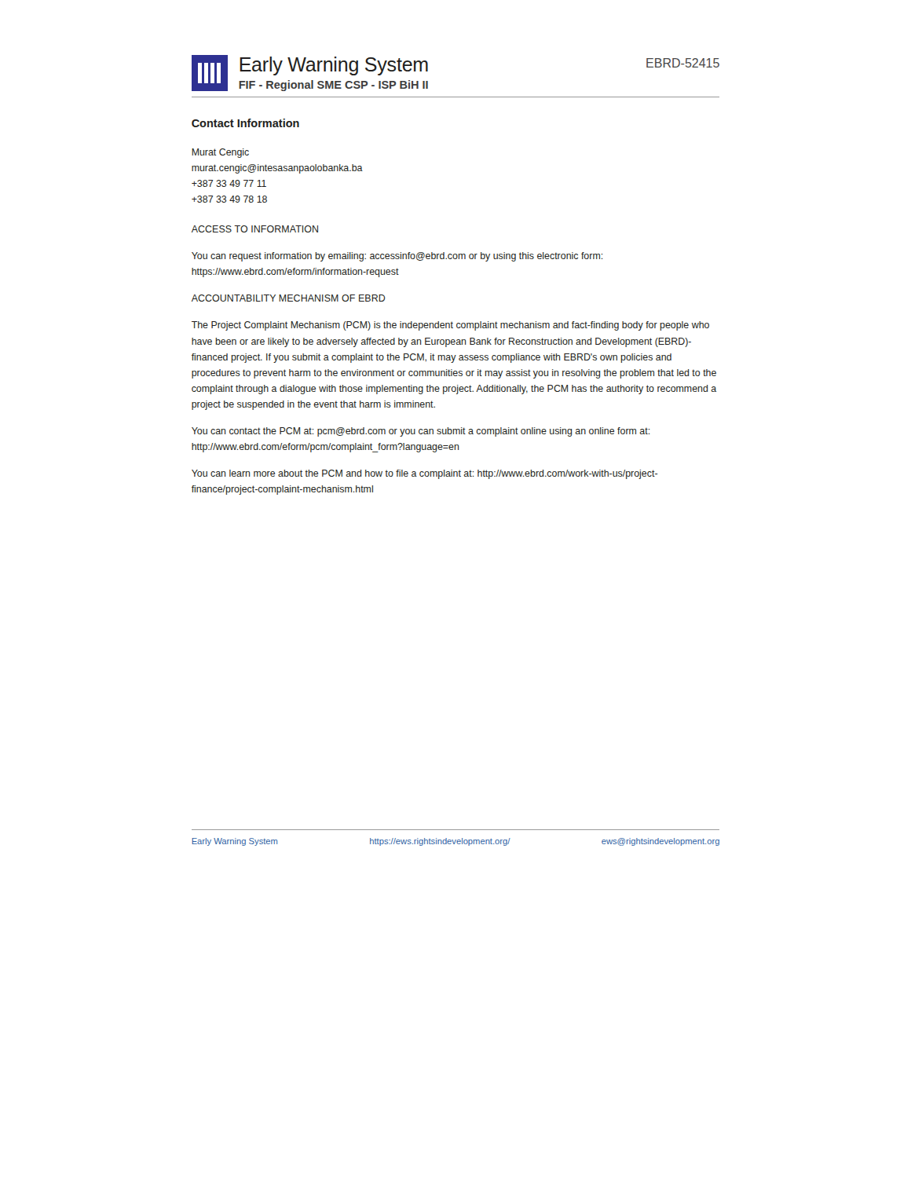Early Warning System
FIF - Regional SME CSP - ISP BiH II
EBRD-52415
Contact Information
Murat Cengic
murat.cengic@intesasanpaolobanka.ba
+387 33 49 77 11
+387 33 49 78 18
ACCESS TO INFORMATION
You can request information by emailing: accessinfo@ebrd.com or by using this electronic form: https://www.ebrd.com/eform/information-request
ACCOUNTABILITY MECHANISM OF EBRD
The Project Complaint Mechanism (PCM) is the independent complaint mechanism and fact-finding body for people who have been or are likely to be adversely affected by an European Bank for Reconstruction and Development (EBRD)-financed project. If you submit a complaint to the PCM, it may assess compliance with EBRD's own policies and procedures to prevent harm to the environment or communities or it may assist you in resolving the problem that led to the complaint through a dialogue with those implementing the project. Additionally, the PCM has the authority to recommend a project be suspended in the event that harm is imminent.
You can contact the PCM at: pcm@ebrd.com or you can submit a complaint online using an online form at: http://www.ebrd.com/eform/pcm/complaint_form?language=en
You can learn more about the PCM and how to file a complaint at: http://www.ebrd.com/work-with-us/project-finance/project-complaint-mechanism.html
Early Warning System https://ews.rightsindevelopment.org/ ews@rightsindevelopment.org